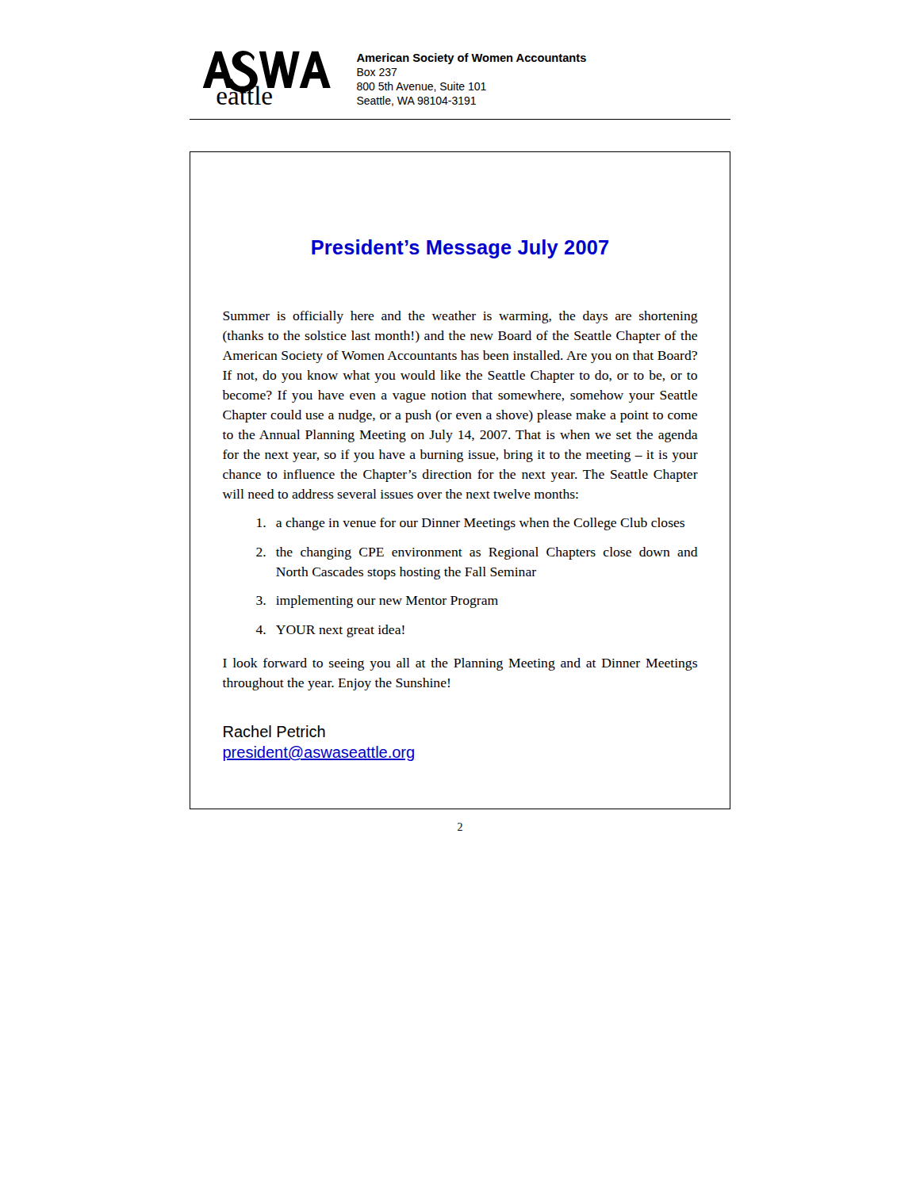eattle
American Society of Women Accountants
Box 237
800 5th Avenue, Suite 101
Seattle, WA 98104-3191
President’s Message July 2007
Summer is officially here and the weather is warming, the days are shortening (thanks to the solstice last month!) and the new Board of the Seattle Chapter of the American Society of Women Accountants has been installed. Are you on that Board? If not, do you know what you would like the Seattle Chapter to do, or to be, or to become? If you have even a vague notion that somewhere, somehow your Seattle Chapter could use a nudge, or a push (or even a shove) please make a point to come to the Annual Planning Meeting on July 14, 2007. That is when we set the agenda for the next year, so if you have a burning issue, bring it to the meeting – it is your chance to influence the Chapter’s direction for the next year. The Seattle Chapter will need to address several issues over the next twelve months:
a change in venue for our Dinner Meetings when the College Club closes
the changing CPE environment as Regional Chapters close down and North Cascades stops hosting the Fall Seminar
implementing our new Mentor Program
YOUR next great idea!
I look forward to seeing you all at the Planning Meeting and at Dinner Meetings throughout the year. Enjoy the Sunshine!
Rachel Petrich
president@aswaseattle.org
2